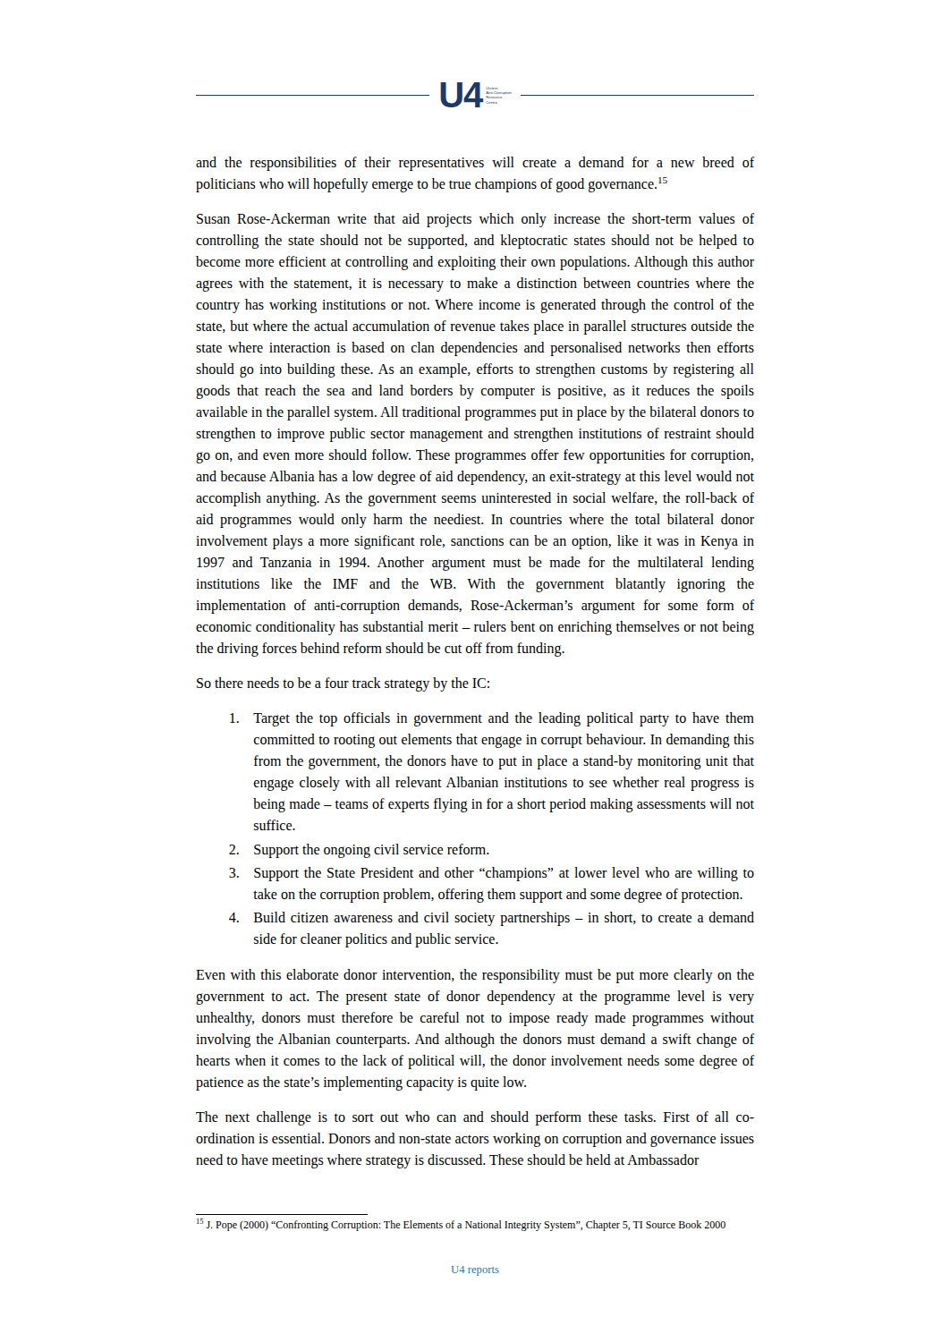U4 Utstein
Anti-Corruption
Resource
Centre
and the responsibilities of their representatives will create a demand for a new breed of politicians who will hopefully emerge to be true champions of good governance.15
Susan Rose-Ackerman write that aid projects which only increase the short-term values of controlling the state should not be supported, and kleptocratic states should not be helped to become more efficient at controlling and exploiting their own populations. Although this author agrees with the statement, it is necessary to make a distinction between countries where the country has working institutions or not. Where income is generated through the control of the state, but where the actual accumulation of revenue takes place in parallel structures outside the state where interaction is based on clan dependencies and personalised networks then efforts should go into building these. As an example, efforts to strengthen customs by registering all goods that reach the sea and land borders by computer is positive, as it reduces the spoils available in the parallel system. All traditional programmes put in place by the bilateral donors to strengthen to improve public sector management and strengthen institutions of restraint should go on, and even more should follow. These programmes offer few opportunities for corruption, and because Albania has a low degree of aid dependency, an exit-strategy at this level would not accomplish anything. As the government seems uninterested in social welfare, the roll-back of aid programmes would only harm the neediest. In countries where the total bilateral donor involvement plays a more significant role, sanctions can be an option, like it was in Kenya in 1997 and Tanzania in 1994. Another argument must be made for the multilateral lending institutions like the IMF and the WB. With the government blatantly ignoring the implementation of anti-corruption demands, Rose-Ackerman’s argument for some form of economic conditionality has substantial merit – rulers bent on enriching themselves or not being the driving forces behind reform should be cut off from funding.
So there needs to be a four track strategy by the IC:
Target the top officials in government and the leading political party to have them committed to rooting out elements that engage in corrupt behaviour. In demanding this from the government, the donors have to put in place a stand-by monitoring unit that engage closely with all relevant Albanian institutions to see whether real progress is being made – teams of experts flying in for a short period making assessments will not suffice.
Support the ongoing civil service reform.
Support the State President and other “champions” at lower level who are willing to take on the corruption problem, offering them support and some degree of protection.
Build citizen awareness and civil society partnerships – in short, to create a demand side for cleaner politics and public service.
Even with this elaborate donor intervention, the responsibility must be put more clearly on the government to act. The present state of donor dependency at the programme level is very unhealthy, donors must therefore be careful not to impose ready made programmes without involving the Albanian counterparts. And although the donors must demand a swift change of hearts when it comes to the lack of political will, the donor involvement needs some degree of patience as the state’s implementing capacity is quite low.
The next challenge is to sort out who can and should perform these tasks. First of all co-ordination is essential. Donors and non-state actors working on corruption and governance issues need to have meetings where strategy is discussed. These should be held at Ambassador
15 J. Pope (2000) “Confronting Corruption: The Elements of a National Integrity System”, Chapter 5, TI Source Book 2000
U4 reports